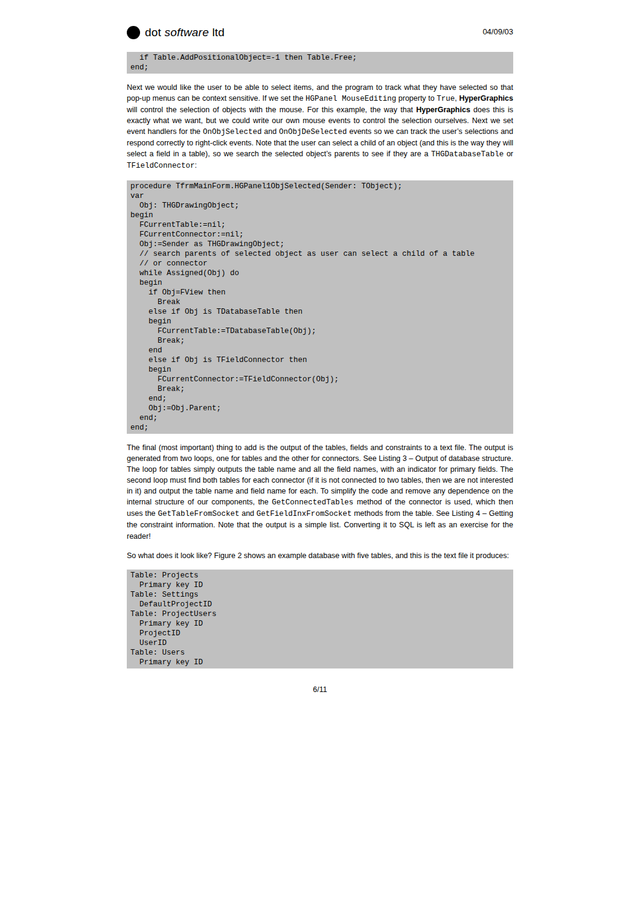dot software ltd
04/09/03
  if Table.AddPositionalObject=-1 then Table.Free;
end;
Next we would like the user to be able to select items, and the program to track what they have selected so that pop-up menus can be context sensitive. If we set the HGPanel MouseEditing property to True, HyperGraphics will control the selection of objects with the mouse. For this example, the way that HyperGraphics does this is exactly what we want, but we could write our own mouse events to control the selection ourselves. Next we set event handlers for the OnObjSelected and OnObjDeSelected events so we can track the user’s selections and respond correctly to right-click events. Note that the user can select a child of an object (and this is the way they will select a field in a table), so we search the selected object’s parents to see if they are a THGDatabaseTable or TFieldConnector:
procedure TfrmMainForm.HGPanel1ObjSelected(Sender: TObject);
var
  Obj: THGDrawingObject;
begin
  FCurrentTable:=nil;
  FCurrentConnector:=nil;
  Obj:=Sender as THGDrawingObject;
  // search parents of selected object as user can select a child of a table
  // or connector
  while Assigned(Obj) do
  begin
    if Obj=FView then
      Break
    else if Obj is TDatabaseTable then
    begin
      FCurrentTable:=TDatabaseTable(Obj);
      Break;
    end
    else if Obj is TFieldConnector then
    begin
      FCurrentConnector:=TFieldConnector(Obj);
      Break;
    end;
    Obj:=Obj.Parent;
  end;
end;
The final (most important) thing to add is the output of the tables, fields and constraints to a text file. The output is generated from two loops, one for tables and the other for connectors. See Listing 3 – Output of database structure. The loop for tables simply outputs the table name and all the field names, with an indicator for primary fields. The second loop must find both tables for each connector (if it is not connected to two tables, then we are not interested in it) and output the table name and field name for each. To simplify the code and remove any dependence on the internal structure of our components, the GetConnectedTables method of the connector is used, which then uses the GetTableFromSocket and GetFieldInxFromSocket methods from the table. See Listing 4 – Getting the constraint information. Note that the output is a simple list. Converting it to SQL is left as an exercise for the reader!
So what does it look like? Figure 2 shows an example database with five tables, and this is the text file it produces:
Table: Projects
  Primary key ID
Table: Settings
  DefaultProjectID
Table: ProjectUsers
  Primary key ID
  ProjectID
  UserID
Table: Users
  Primary key ID
6/11